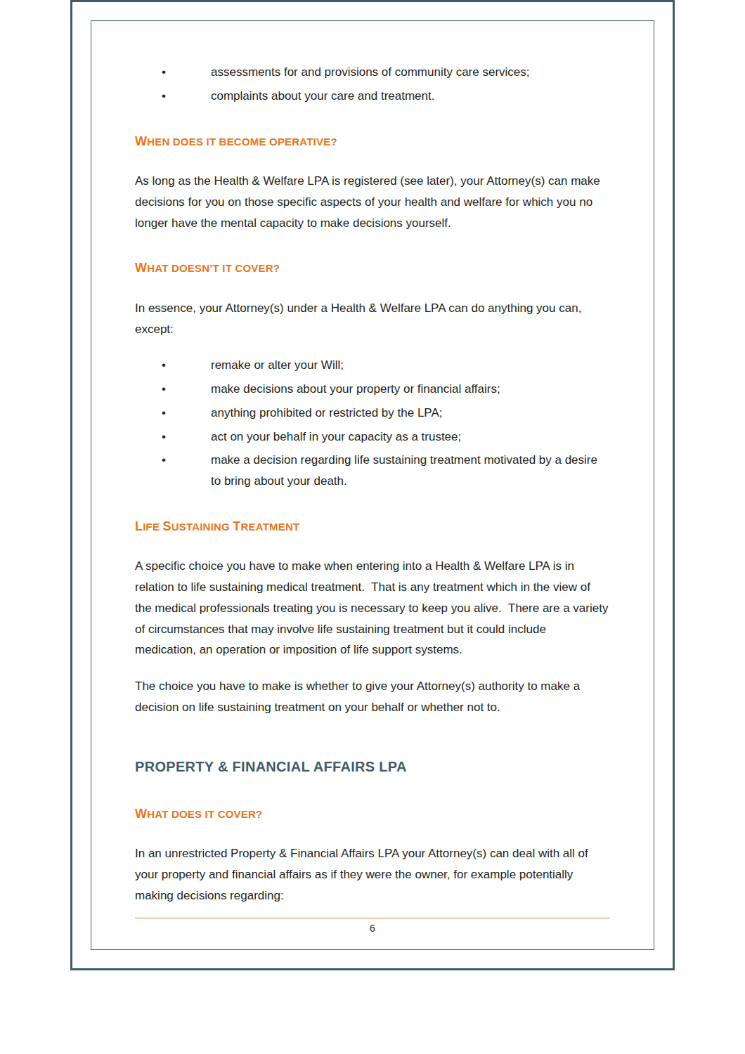assessments for and provisions of community care services;
complaints about your care and treatment.
WHEN DOES IT BECOME OPERATIVE?
As long as the Health & Welfare LPA is registered (see later), your Attorney(s) can make decisions for you on those specific aspects of your health and welfare for which you no longer have the mental capacity to make decisions yourself.
WHAT DOESN’T IT COVER?
In essence, your Attorney(s) under a Health & Welfare LPA can do anything you can, except:
remake or alter your Will;
make decisions about your property or financial affairs;
anything prohibited or restricted by the LPA;
act on your behalf in your capacity as a trustee;
make a decision regarding life sustaining treatment motivated by a desire to bring about your death.
LIFE SUSTAINING TREATMENT
A specific choice you have to make when entering into a Health & Welfare LPA is in relation to life sustaining medical treatment. That is any treatment which in the view of the medical professionals treating you is necessary to keep you alive. There are a variety of circumstances that may involve life sustaining treatment but it could include medication, an operation or imposition of life support systems.
The choice you have to make is whether to give your Attorney(s) authority to make a decision on life sustaining treatment on your behalf or whether not to.
PROPERTY & FINANCIAL AFFAIRS LPA
WHAT DOES IT COVER?
In an unrestricted Property & Financial Affairs LPA your Attorney(s) can deal with all of your property and financial affairs as if they were the owner, for example potentially making decisions regarding:
6